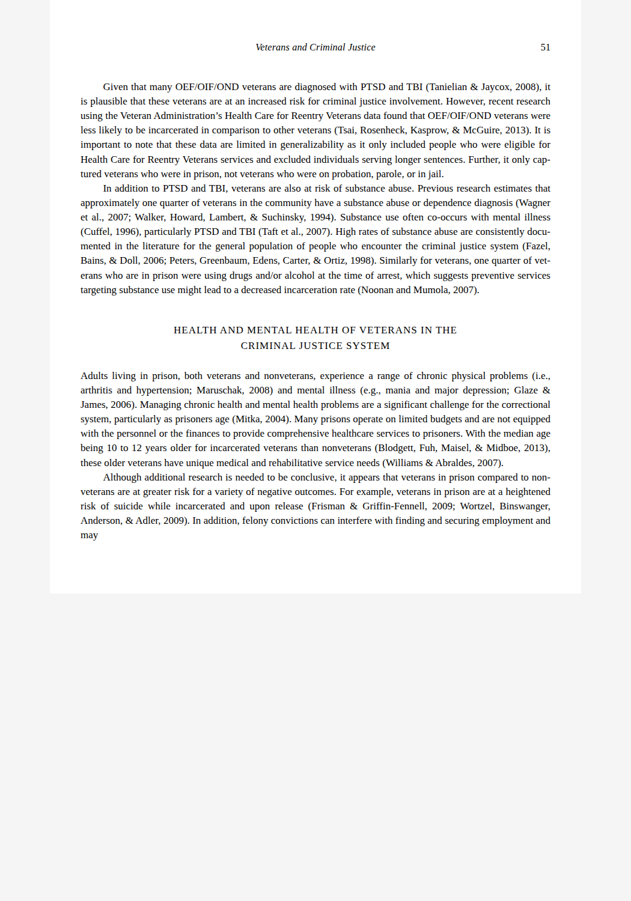Veterans and Criminal Justice 51
Given that many OEF/OIF/OND veterans are diagnosed with PTSD and TBI (Tanielian & Jaycox, 2008), it is plausible that these veterans are at an increased risk for criminal justice involvement. However, recent research using the Veteran Administration’s Health Care for Reentry Veterans data found that OEF/OIF/OND veterans were less likely to be incarcerated in comparison to other veterans (Tsai, Rosenheck, Kasprow, & McGuire, 2013). It is important to note that these data are limited in generalizability as it only included people who were eligible for Health Care for Reentry Veterans services and excluded individuals serving longer sentences. Further, it only captured veterans who were in prison, not veterans who were on probation, parole, or in jail.
In addition to PTSD and TBI, veterans are also at risk of substance abuse. Previous research estimates that approximately one quarter of veterans in the community have a substance abuse or dependence diagnosis (Wagner et al., 2007; Walker, Howard, Lambert, & Suchinsky, 1994). Substance use often co-occurs with mental illness (Cuffel, 1996), particularly PTSD and TBI (Taft et al., 2007). High rates of substance abuse are consistently documented in the literature for the general population of people who encounter the criminal justice system (Fazel, Bains, & Doll, 2006; Peters, Greenbaum, Edens, Carter, & Ortiz, 1998). Similarly for veterans, one quarter of veterans who are in prison were using drugs and/or alcohol at the time of arrest, which suggests preventive services targeting substance use might lead to a decreased incarceration rate (Noonan and Mumola, 2007).
Health and Mental Health of Veterans in the
Criminal Justice System
Adults living in prison, both veterans and nonveterans, experience a range of chronic physical problems (i.e., arthritis and hypertension; Maruschak, 2008) and mental illness (e.g., mania and major depression; Glaze & James, 2006). Managing chronic health and mental health problems are a significant challenge for the correctional system, particularly as prisoners age (Mitka, 2004). Many prisons operate on limited budgets and are not equipped with the personnel or the finances to provide comprehensive healthcare services to prisoners. With the median age being 10 to 12 years older for incarcerated veterans than nonveterans (Blodgett, Fuh, Maisel, & Midboe, 2013), these older veterans have unique medical and rehabilitative service needs (Williams & Abraldes, 2007).
Although additional research is needed to be conclusive, it appears that veterans in prison compared to nonveterans are at greater risk for a variety of negative outcomes. For example, veterans in prison are at a heightened risk of suicide while incarcerated and upon release (Frisman & Griffin-Fennell, 2009; Wortzel, Binswanger, Anderson, & Adler, 2009). In addition, felony convictions can interfere with finding and securing employment and may